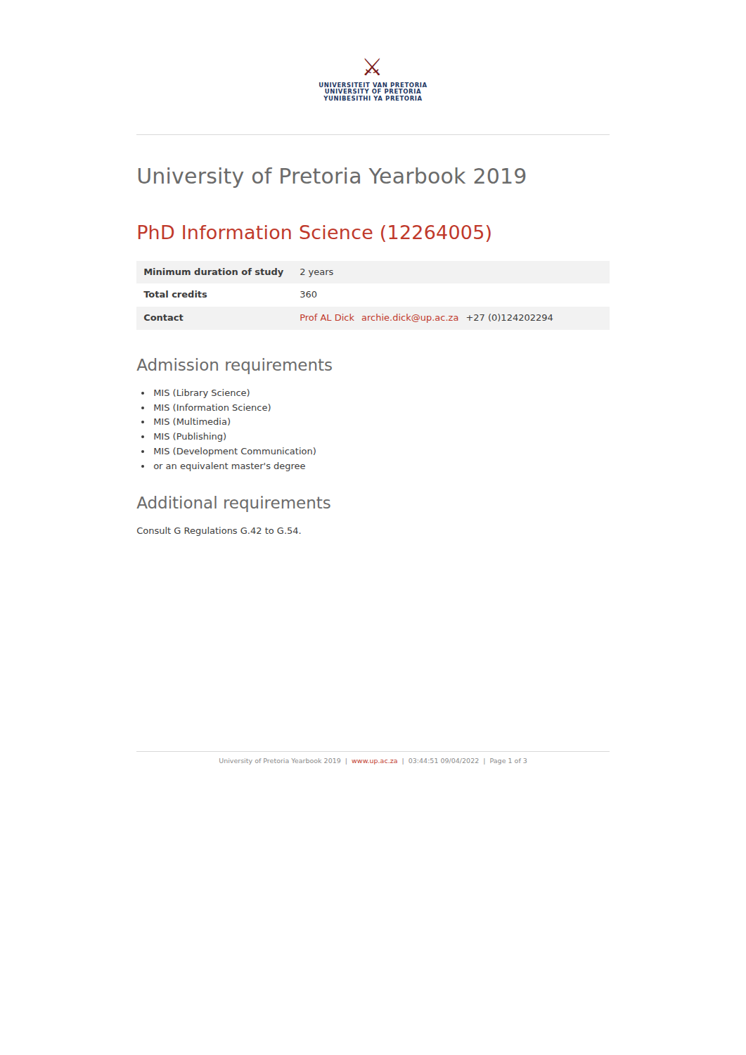⚔
UNIVERSITEIT VAN PRETORIA
UNIVERSITY OF PRETORIA
YUNIBESITHI YA PRETORIA
University of Pretoria Yearbook 2019
PhD Information Science (12264005)
| Minimum duration of study | 2 years |
| Total credits | 360 |
| Contact | Prof AL Dick archie.dick@up.ac.za +27 (0)124202294 |
Admission requirements
MIS (Library Science)
MIS (Information Science)
MIS (Multimedia)
MIS (Publishing)
MIS (Development Communication)
or an equivalent master's degree
Additional requirements
Consult G Regulations G.42 to G.54.
University of Pretoria Yearbook 2019 | www.up.ac.za | 03:44:51 09/04/2022 | Page 1 of 3